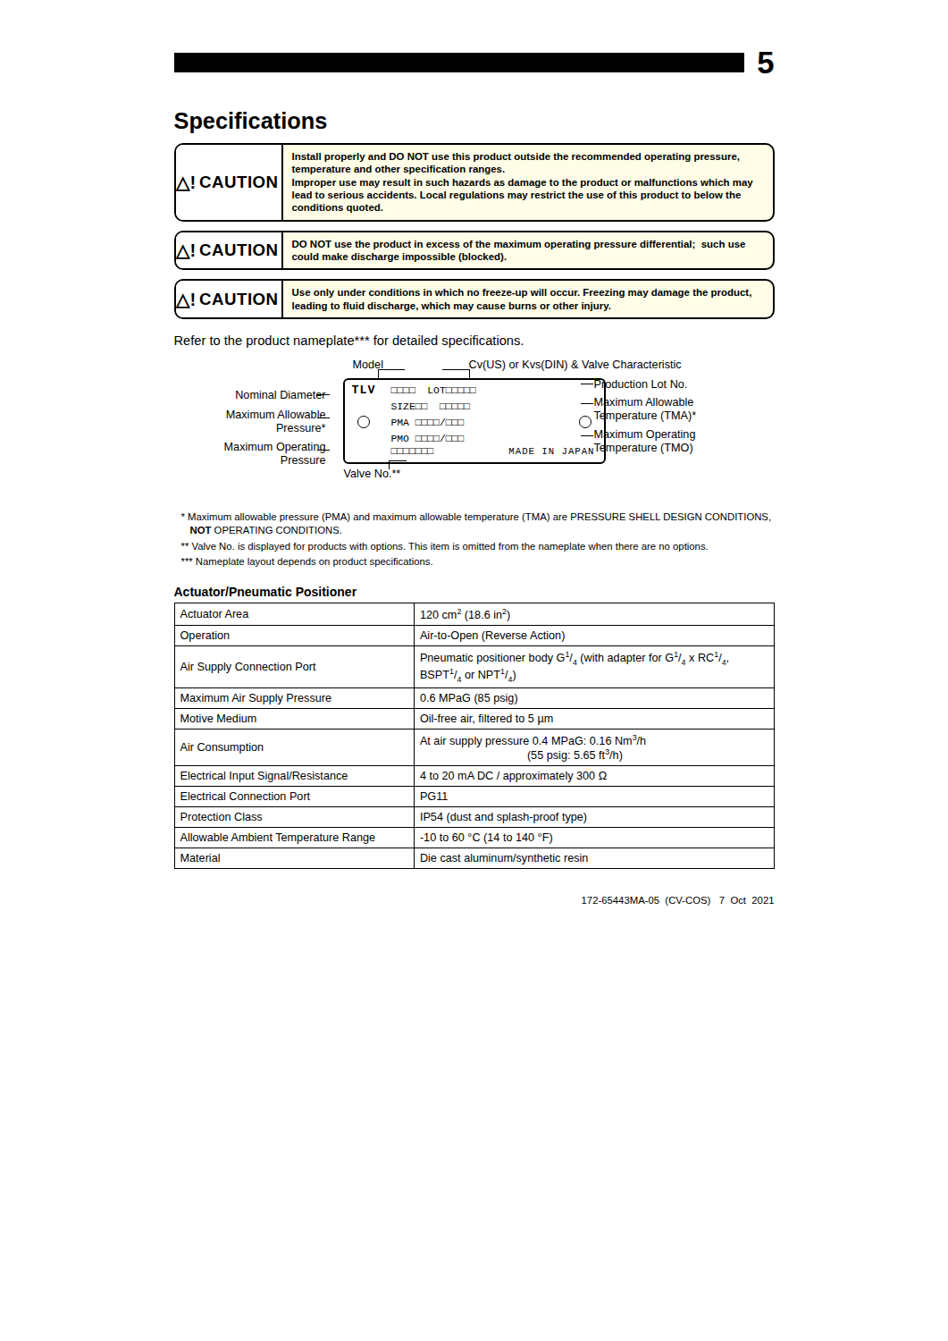5
Specifications
△!CAUTION
Install properly and DO NOT use this product outside the recommended operating pressure, temperature and other specification ranges.
Improper use may result in such hazards as damage to the product or malfunctions which may lead to serious accidents. Local regulations may restrict the use of this product to below the conditions quoted.
△!CAUTION
DO NOT use the product in excess of the maximum operating pressure differential; such use could make discharge impossible (blocked).
△!CAUTION
Use only under conditions in which no freeze-up will occur. Freezing may damage the product, leading to fluid discharge, which may cause burns or other injury.
Refer to the product nameplate*** for detailed specifications.
TLV
□□□□ LOT□□□□□
SIZE□□ □□□□□
PMA □□□□/□□□
PMO □□□□/□□□
□□□□□□□
MADE IN JAPAN
Model
Cv(US) or Kvs(DIN) & Valve Characteristic
Production Lot No.
Maximum Allowable
Temperature (TMA)*
Maximum Operating
Temperature (TMO)
Nominal Diameter
Maximum Allowable
Pressure*
Maximum Operating
Pressure
Valve No.**
* Maximum allowable pressure (PMA) and maximum allowable temperature (TMA) are PRESSURE SHELL DESIGN CONDITIONS, NOT OPERATING CONDITIONS.
** Valve No. is displayed for products with options. This item is omitted from the nameplate when there are no options.
*** Nameplate layout depends on product specifications.
Actuator/Pneumatic Positioner
| Actuator Area | 120 cm 2 (18.6 in 2 ) |
| Operation | Air-to-Open (Reverse Action) |
| Air Supply Connection Port | Pneumatic positioner body G 1 / 4 (with adapter for G 1 / 4 x RC 1 / 4 , BSPT 1 / 4 or NPT 1 / 4 ) |
| Maximum Air Supply Pressure | 0.6 MPaG (85 psig) |
| Motive Medium | Oil-free air, filtered to 5 µm |
| Air Consumption | At air supply pressure 0.4 MPaG: 0.16 Nm 3 /h (55 psig: 5.65 ft 3 /h) |
| Electrical Input Signal/Resistance | 4 to 20 mA DC / approximately 300 Ω |
| Electrical Connection Port | PG11 |
| Protection Class | IP54 (dust and splash-proof type) |
| Allowable Ambient Temperature Range | -10 to 60 °C (14 to 140 °F) |
| Material | Die cast aluminum/synthetic resin |
172-65443MA-05 (CV-COS) 7 Oct 2021